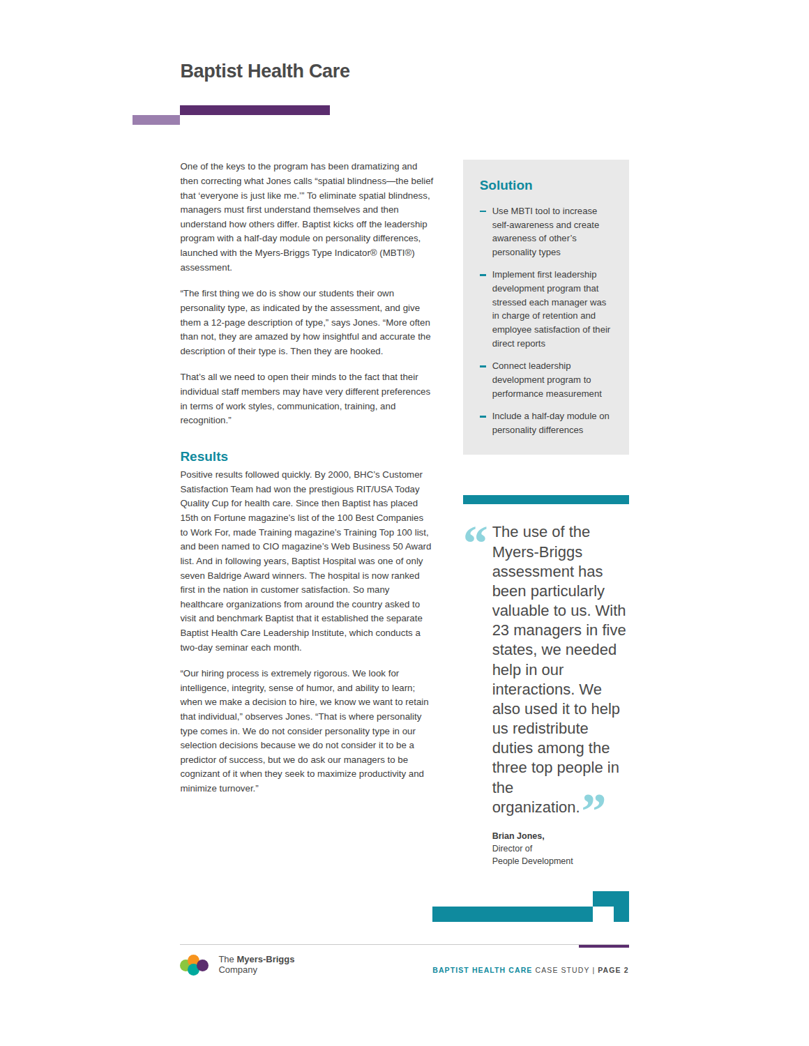Baptist Health Care
One of the keys to the program has been dramatizing and then correcting what Jones calls “spatial blindness—the belief that ‘everyone is just like me.’” To eliminate spatial blindness, managers must first understand themselves and then understand how others differ. Baptist kicks off the leadership program with a half-day module on personality differences, launched with the Myers-Briggs Type Indicator® (MBTI®) assessment.
“The first thing we do is show our students their own personality type, as indicated by the assessment, and give them a 12-page description of type,” says Jones. “More often than not, they are amazed by how insightful and accurate the description of their type is. Then they are hooked.
That’s all we need to open their minds to the fact that their individual staff members may have very different preferences in terms of work styles, communication, training, and recognition.”
Results
Positive results followed quickly. By 2000, BHC’s Customer Satisfaction Team had won the prestigious RIT/USA Today Quality Cup for health care. Since then Baptist has placed 15th on Fortune magazine’s list of the 100 Best Companies to Work For, made Training magazine’s Training Top 100 list, and been named to CIO magazine’s Web Business 50 Award list. And in following years, Baptist Hospital was one of only seven Baldrige Award winners. The hospital is now ranked first in the nation in customer satisfaction. So many healthcare organizations from around the country asked to visit and benchmark Baptist that it established the separate Baptist Health Care Leadership Institute, which conducts a two-day seminar each month.
“Our hiring process is extremely rigorous. We look for intelligence, integrity, sense of humor, and ability to learn; when we make a decision to hire, we know we want to retain that individual,” observes Jones. “That is where personality type comes in. We do not consider personality type in our selection decisions because we do not consider it to be a predictor of success, but we do ask our managers to be cognizant of it when they seek to maximize productivity and minimize turnover.”
Solution
Use MBTI tool to increase self-awareness and create awareness of other’s personality types
Implement first leadership development program that stressed each manager was in charge of retention and employee satisfaction of their direct reports
Connect leadership development program to performance measurement
Include a half-day module on personality differences
“The use of the Myers-Briggs assessment has been particularly valuable to us. With 23 managers in five states, we needed help in our interactions. We also used it to help us redistribute duties among the three top people in the organization.”
Brian Jones,
Director of
People Development
The Myers-Briggs
Company
BAPTIST HEALTH CARE CASE STUDY | PAGE 2